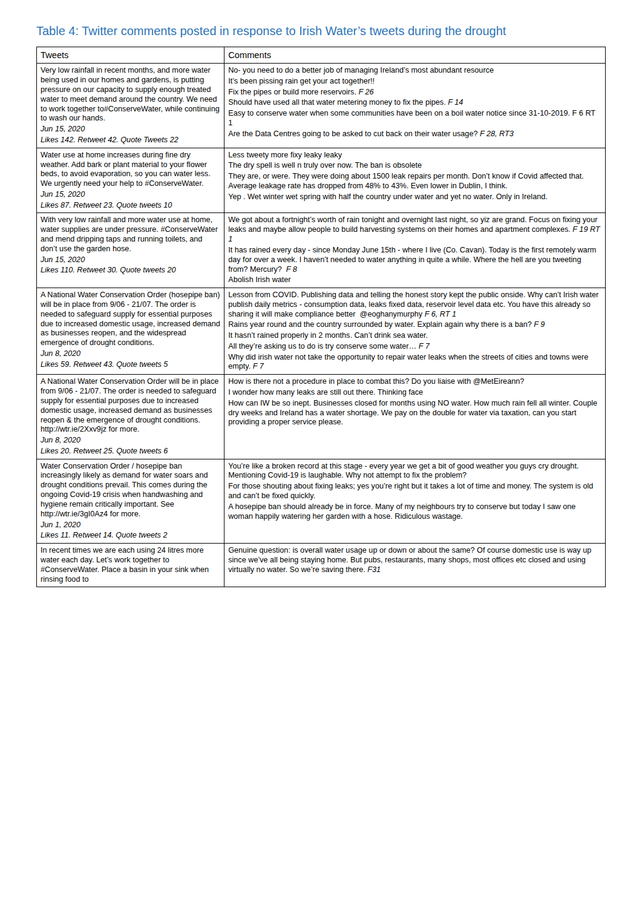Table 4: Twitter comments posted in response to Irish Water’s tweets during the drought
| Tweets | Comments |
| --- | --- |
| Very low rainfall in recent months, and more water being used in our homes and gardens, is putting pressure on our capacity to supply enough treated water to meet demand around the country. We need to work together to#ConserveWater, while continuing to wash our hands. Jun 15, 2020 Likes 142. Retweet 42. Quote Tweets 22 | No- you need to do a better job of managing Ireland’s most abundant resource It’s been pissing rain get your act together!! Fix the pipes or build more reservoirs. F 26 Should have used all that water metering money to fix the pipes. F 14 Easy to conserve water when some communities have been on a boil water notice since 31-10-2019. F 6 RT 1 Are the Data Centres going to be asked to cut back on their water usage? F 28, RT3 |
| Water use at home increases during fine dry weather. Add bark or plant material to your flower beds, to avoid evaporation, so you can water less. We urgently need your help to #ConserveWater. Jun 15, 2020 Likes 87. Retweet 23. Quote tweets 10 | Less tweety more fixy leaky leaky The dry spell is well n truly over now. The ban is obsolete They are, or were. They were doing about 1500 leak repairs per month. Don’t know if Covid affected that. Average leakage rate has dropped from 48% to 43%. Even lower in Dublin, I think. Yep . Wet winter wet spring with half the country under water and yet no water. Only in Ireland. |
| With very low rainfall and more water use at home, water supplies are under pressure. #ConserveWater and mend dripping taps and running toilets, and don’t use the garden hose. Jun 15, 2020 Likes 110. Retweet 30. Quote tweets 20 | We got about a fortnight’s worth of rain tonight and overnight last night, so yiz are grand. Focus on fixing your leaks and maybe allow people to build harvesting systems on their homes and apartment complexes. F 19 RT 1 It has rained every day - since Monday June 15th - where I live (Co. Cavan). Today is the first remotely warm day for over a week. I haven’t needed to water anything in quite a while. Where the hell are you tweeting from? Mercury? F 8 Abolish Irish water |
| A National Water Conservation Order (hosepipe ban) will be in place from 9/06 - 21/07. The order is needed to safeguard supply for essential purposes due to increased domestic usage, increased demand as businesses reopen, and the widespread emergence of drought conditions. Jun 8, 2020 Likes 59. Retweet 43. Quote tweets 5 | Lesson from COVID. Publishing data and telling the honest story kept the public onside. Why can’t Irish water publish daily metrics - consumption data, leaks fixed data, reservoir level data etc. You have this already so sharing it will make compliance better @eoghanymurphy F 6, RT 1 Rains year round and the country surrounded by water. Explain again why there is a ban? F 9 It hasn’t rained properly in 2 months. Can’t drink sea water. All they’re asking us to do is try conserve some water… F 7 Why did irish water not take the opportunity to repair water leaks when the streets of cities and towns were empty. F 7 |
| A National Water Conservation Order will be in place from 9/06 - 21/07. The order is needed to safeguard supply for essential purposes due to increased domestic usage, increased demand as businesses reopen & the emergence of drought conditions. http://wtr.ie/2Xxv9jz for more. Jun 8, 2020 Likes 20. Retweet 25. Quote tweets 6 | How is there not a procedure in place to combat this? Do you liaise with @MetEireann? I wonder how many leaks are still out there. Thinking face How can IW be so inept. Businesses closed for months using NO water. How much rain fell all winter. Couple dry weeks and Ireland has a water shortage. We pay on the double for water via taxation, can you start providing a proper service please. |
| Water Conservation Order / hosepipe ban increasingly likely as demand for water soars and drought conditions prevail. This comes during the ongoing Covid-19 crisis when handwashing and hygiene remain critically important. See http://wtr.ie/3gI0Az4 for more. Jun 1, 2020 Likes 11. Retweet 14. Quote tweets 2 | You’re like a broken record at this stage - every year we get a bit of good weather you guys cry drought. Mentioning Covid-19 is laughable. Why not attempt to fix the problem? For those shouting about fixing leaks; yes you’re right but it takes a lot of time and money. The system is old and can’t be fixed quickly. A hosepipe ban should already be in force. Many of my neighbours try to conserve but today I saw one woman happily watering her garden with a hose. Ridiculous wastage. |
| In recent times we are each using 24 litres more water each day. Let’s work together to #ConserveWater. Place a basin in your sink when rinsing food to | Genuine question: is overall water usage up or down or about the same? Of course domestic use is way up since we’ve all being staying home. But pubs, restaurants, many shops, most offices etc closed and using virtually no water. So we’re saving there. F31 |